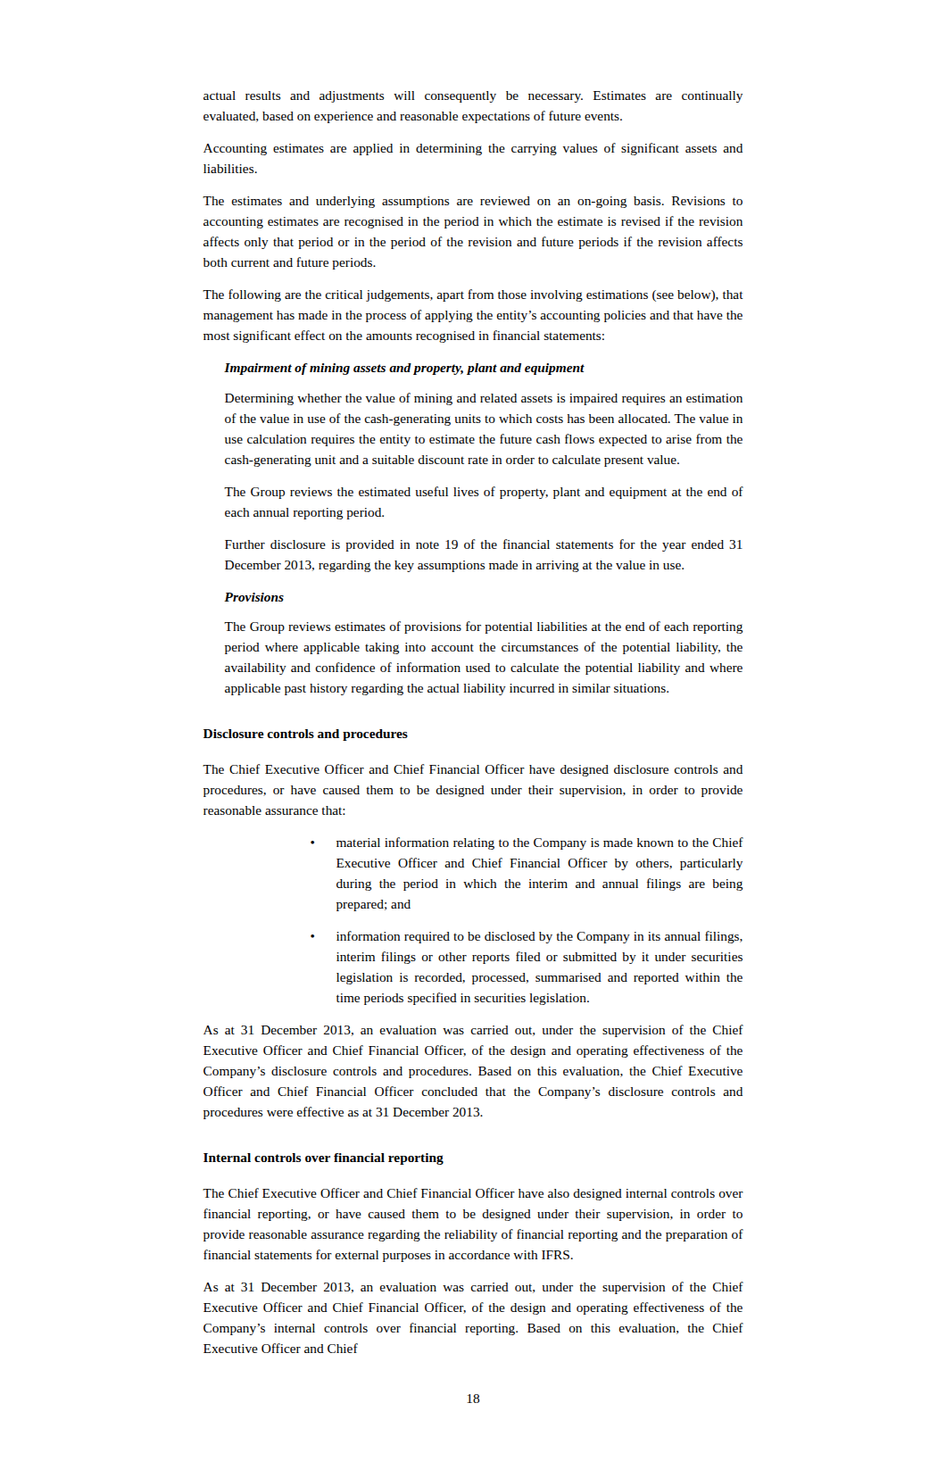actual results and adjustments will consequently be necessary. Estimates are continually evaluated, based on experience and reasonable expectations of future events.
Accounting estimates are applied in determining the carrying values of significant assets and liabilities.
The estimates and underlying assumptions are reviewed on an on-going basis. Revisions to accounting estimates are recognised in the period in which the estimate is revised if the revision affects only that period or in the period of the revision and future periods if the revision affects both current and future periods.
The following are the critical judgements, apart from those involving estimations (see below), that management has made in the process of applying the entity’s accounting policies and that have the most significant effect on the amounts recognised in financial statements:
Impairment of mining assets and property, plant and equipment
Determining whether the value of mining and related assets is impaired requires an estimation of the value in use of the cash-generating units to which costs has been allocated. The value in use calculation requires the entity to estimate the future cash flows expected to arise from the cash-generating unit and a suitable discount rate in order to calculate present value.
The Group reviews the estimated useful lives of property, plant and equipment at the end of each annual reporting period.
Further disclosure is provided in note 19 of the financial statements for the year ended 31 December 2013, regarding the key assumptions made in arriving at the value in use.
Provisions
The Group reviews estimates of provisions for potential liabilities at the end of each reporting period where applicable taking into account the circumstances of the potential liability, the availability and confidence of information used to calculate the potential liability and where applicable past history regarding the actual liability incurred in similar situations.
Disclosure controls and procedures
The Chief Executive Officer and Chief Financial Officer have designed disclosure controls and procedures, or have caused them to be designed under their supervision, in order to provide reasonable assurance that:
material information relating to the Company is made known to the Chief Executive Officer and Chief Financial Officer by others, particularly during the period in which the interim and annual filings are being prepared; and
information required to be disclosed by the Company in its annual filings, interim filings or other reports filed or submitted by it under securities legislation is recorded, processed, summarised and reported within the time periods specified in securities legislation.
As at 31 December 2013, an evaluation was carried out, under the supervision of the Chief Executive Officer and Chief Financial Officer, of the design and operating effectiveness of the Company’s disclosure controls and procedures. Based on this evaluation, the Chief Executive Officer and Chief Financial Officer concluded that the Company’s disclosure controls and procedures were effective as at 31 December 2013.
Internal controls over financial reporting
The Chief Executive Officer and Chief Financial Officer have also designed internal controls over financial reporting, or have caused them to be designed under their supervision, in order to provide reasonable assurance regarding the reliability of financial reporting and the preparation of financial statements for external purposes in accordance with IFRS.
As at 31 December 2013, an evaluation was carried out, under the supervision of the Chief Executive Officer and Chief Financial Officer, of the design and operating effectiveness of the Company’s internal controls over financial reporting. Based on this evaluation, the Chief Executive Officer and Chief
18